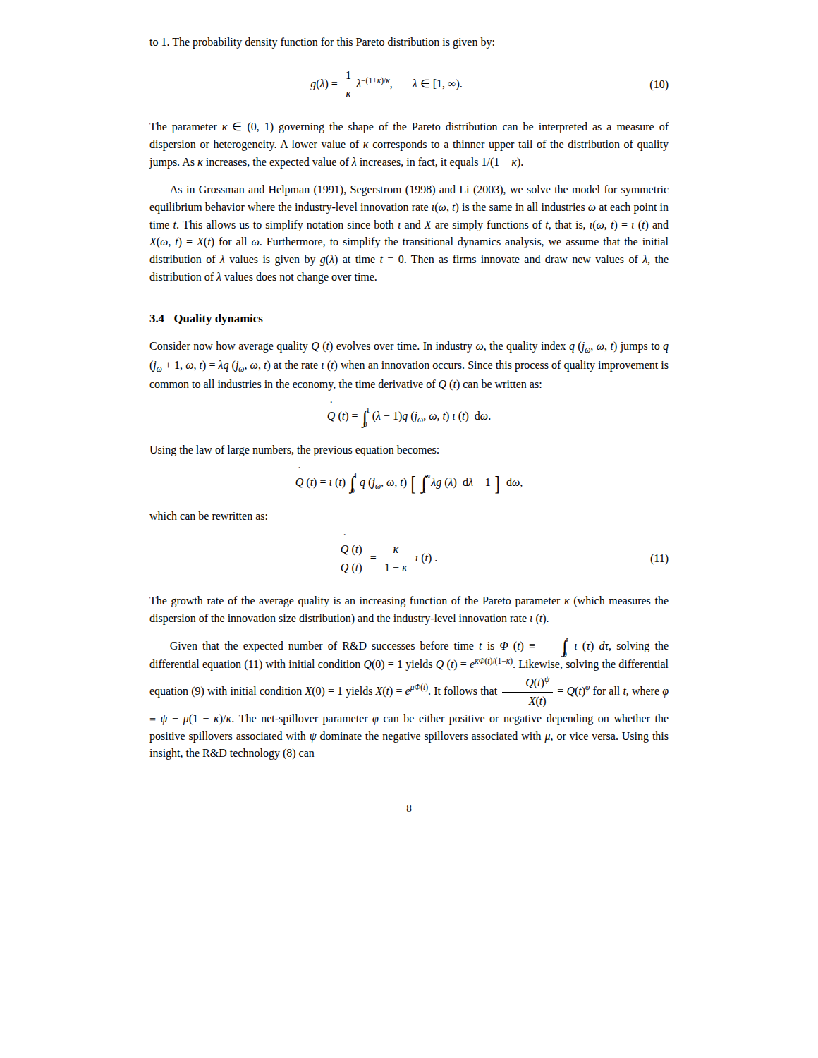to 1. The probability density function for this Pareto distribution is given by:
g(λ) = 1 κ λ−(1+κ)/κ, λ ∈ [1, ∞).
(10)
The parameter κ ∈ (0, 1) governing the shape of the Pareto distribution can be interpreted as a measure of dispersion or heterogeneity. A lower value of κ corresponds to a thinner upper tail of the distribution of quality jumps. As κ increases, the expected value of λ increases, in fact, it equals 1/(1 − κ).
As in Grossman and Helpman (1991), Segerstrom (1998) and Li (2003), we solve the model for symmetric equilibrium behavior where the industry-level innovation rate ι(ω, t) is the same in all industries ω at each point in time t. This allows us to simplify notation since both ι and X are simply functions of t, that is, ι(ω, t) = ι (t) and X(ω, t) = X(t) for all ω. Furthermore, to simplify the transitional dynamics analysis, we assume that the initial distribution of λ values is given by g(λ) at time t = 0. Then as firms innovate and draw new values of λ, the distribution of λ values does not change over time.
3.4 Quality dynamics
Consider now how average quality Q (t) evolves over time. In industry ω, the quality index q (jω, ω, t) jumps to q (jω + 1, ω, t) = λq (jω, ω, t) at the rate ι (t) when an innovation occurs. Since this process of quality improvement is common to all industries in the economy, the time derivative of Q (t) can be written as:
Q (t) = ∫10 (λ − 1)q (jω, ω, t) ι (t) dω.
Using the law of large numbers, the previous equation becomes:
Q (t) = ι (t) ∫10 q (jω, ω, t) [ ∫∞1 λg (λ) dλ − 1 ] dω,
which can be rewritten as:
Q (t) Q (t) = κ 1 − κ ι (t) .
(11)
The growth rate of the average quality is an increasing function of the Pareto parameter κ (which measures the dispersion of the innovation size distribution) and the industry-level innovation rate ι (t).
Given that the expected number of R&D successes before time t is Φ (t) ≡ ∫t 0 ι (τ) dτ, solving the differential equation (11) with initial condition Q(0) = 1 yields Q (t) = eκΦ(t)/(1−κ). Likewise, solving the differential equation (9) with initial condition X(0) = 1 yields X(t) = eμΦ(t). It follows that Q(t)ψ X(t) = Q(t)φ for all t, where φ ≡ ψ − μ(1 − κ)/κ. The net-spillover parameter φ can be either positive or negative depending on whether the positive spillovers associated with ψ dominate the negative spillovers associated with μ, or vice versa. Using this insight, the R&D technology (8) can
8